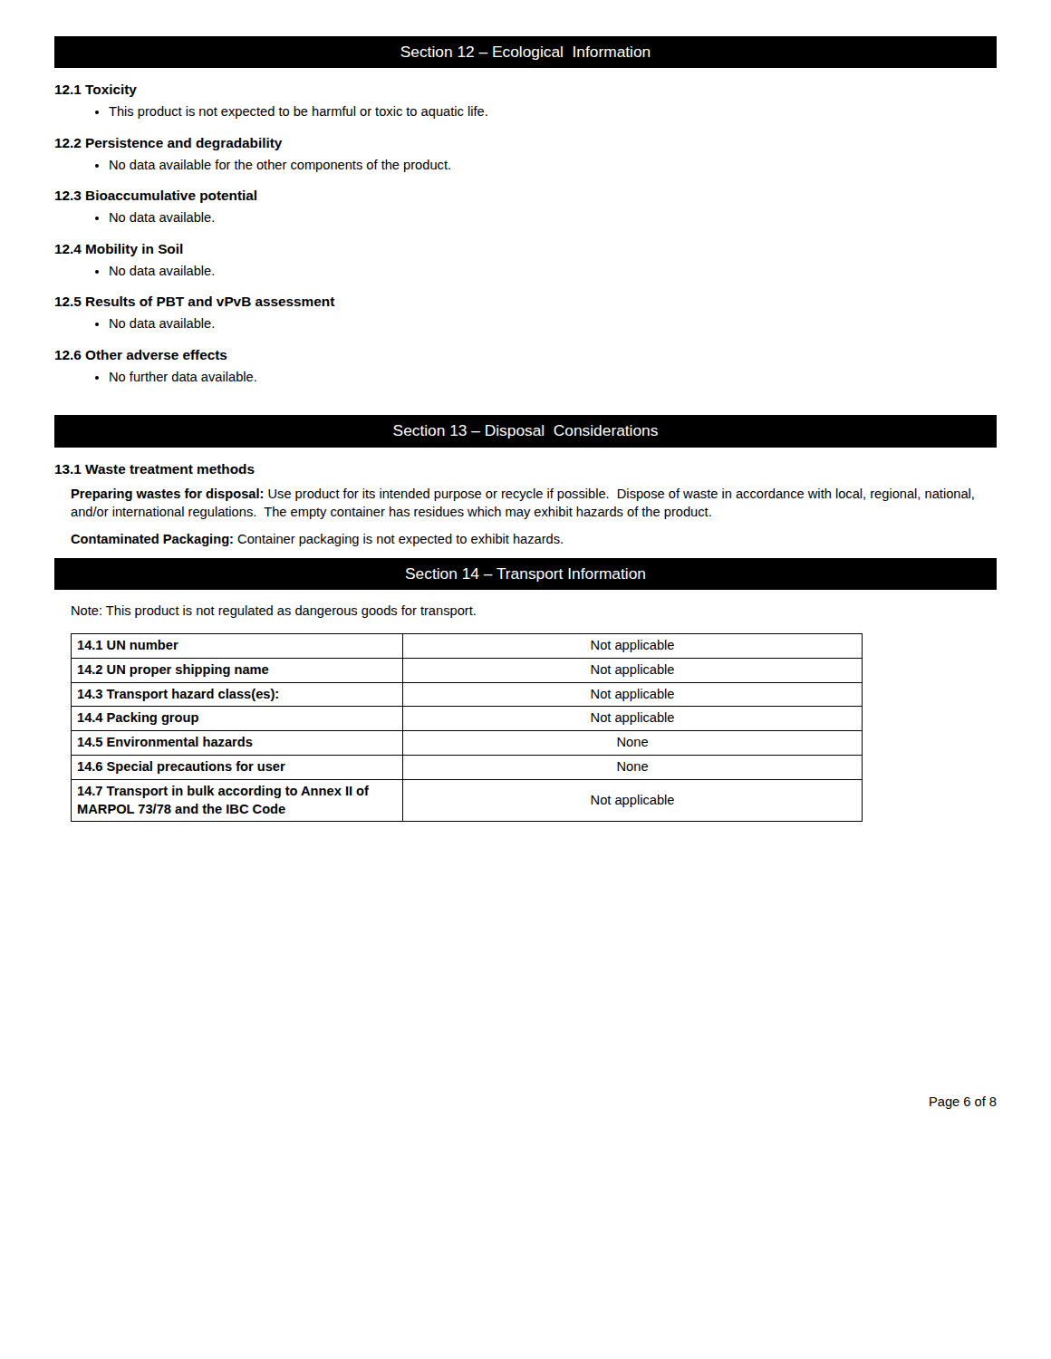Section 12 – Ecological Information
12.1 Toxicity
This product is not expected to be harmful or toxic to aquatic life.
12.2 Persistence and degradability
No data available for the other components of the product.
12.3 Bioaccumulative potential
No data available.
12.4 Mobility in Soil
No data available.
12.5 Results of PBT and vPvB assessment
No data available.
12.6 Other adverse effects
No further data available.
Section 13 – Disposal Considerations
13.1 Waste treatment methods
Preparing wastes for disposal: Use product for its intended purpose or recycle if possible. Dispose of waste in accordance with local, regional, national, and/or international regulations. The empty container has residues which may exhibit hazards of the product.
Contaminated Packaging: Container packaging is not expected to exhibit hazards.
Section 14 – Transport Information
Note: This product is not regulated as dangerous goods for transport.
| 14.1 UN number | Not applicable |
| 14.2 UN proper shipping name | Not applicable |
| 14.3 Transport hazard class(es): | Not applicable |
| 14.4 Packing group | Not applicable |
| 14.5 Environmental hazards | None |
| 14.6 Special precautions for user | None |
| 14.7 Transport in bulk according to Annex II of MARPOL 73/78 and the IBC Code | Not applicable |
Page 6 of 8